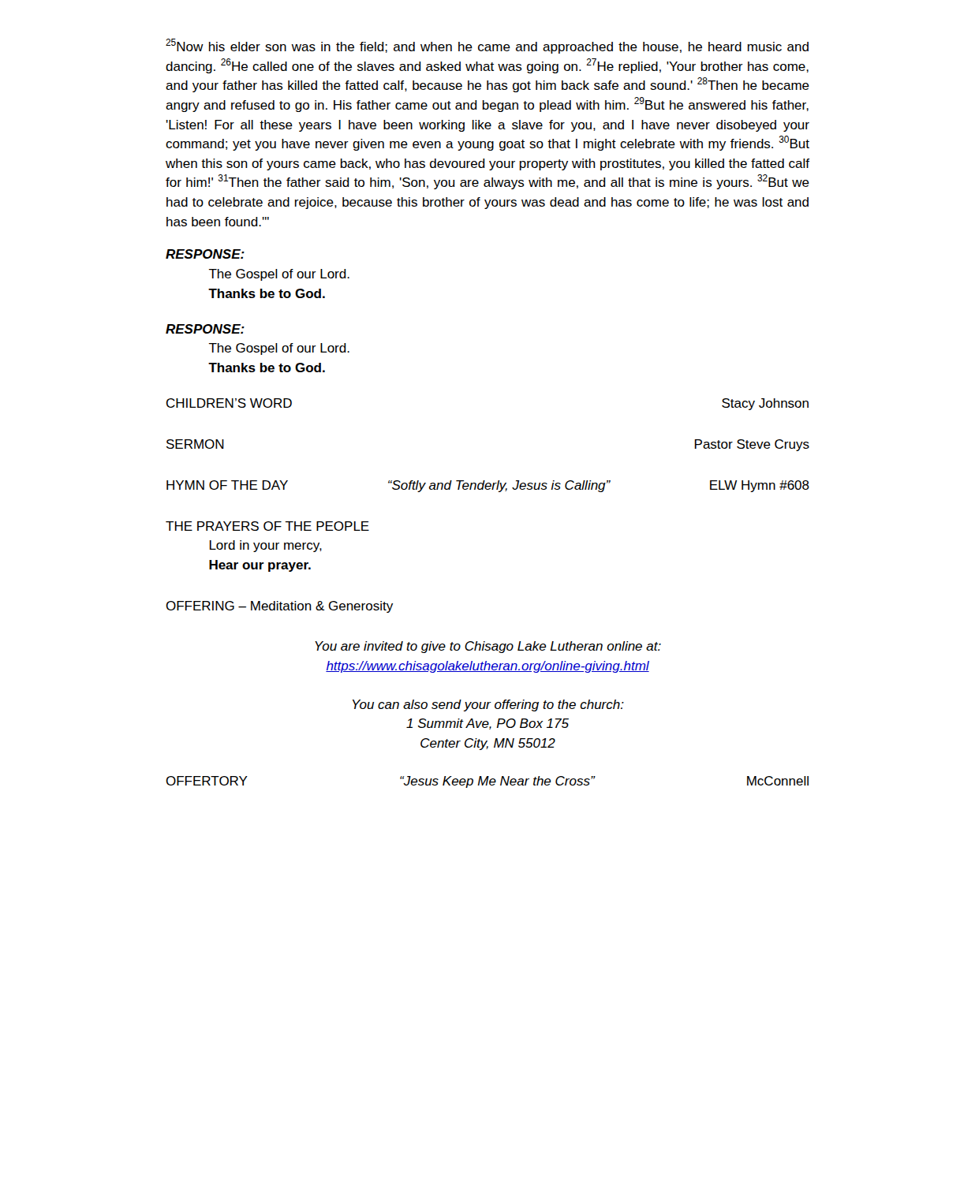25Now his elder son was in the field; and when he came and approached the house, he heard music and dancing. 26He called one of the slaves and asked what was going on. 27He replied, 'Your brother has come, and your father has killed the fatted calf, because he has got him back safe and sound.' 28Then he became angry and refused to go in. His father came out and began to plead with him. 29But he answered his father, 'Listen! For all these years I have been working like a slave for you, and I have never disobeyed your command; yet you have never given me even a young goat so that I might celebrate with my friends. 30But when this son of yours came back, who has devoured your property with prostitutes, you killed the fatted calf for him!' 31Then the father said to him, 'Son, you are always with me, and all that is mine is yours. 32But we had to celebrate and rejoice, because this brother of yours was dead and has come to life; he was lost and has been found.'"
RESPONSE:
The Gospel of our Lord.
Thanks be to God.
RESPONSE:
The Gospel of our Lord.
Thanks be to God.
CHILDREN’S WORD Stacy Johnson
SERMON Pastor Steve Cruys
HYMN OF THE DAY “Softly and Tenderly, Jesus is Calling” ELW Hymn #608
THE PRAYERS OF THE PEOPLE
Lord in your mercy,
Hear our prayer.
OFFERING – Meditation & Generosity
You are invited to give to Chisago Lake Lutheran online at:
https://www.chisagolakelutheran.org/online-giving.html
You can also send your offering to the church:
1 Summit Ave, PO Box 175
Center City, MN 55012
OFFERTORY “Jesus Keep Me Near the Cross” McConnell